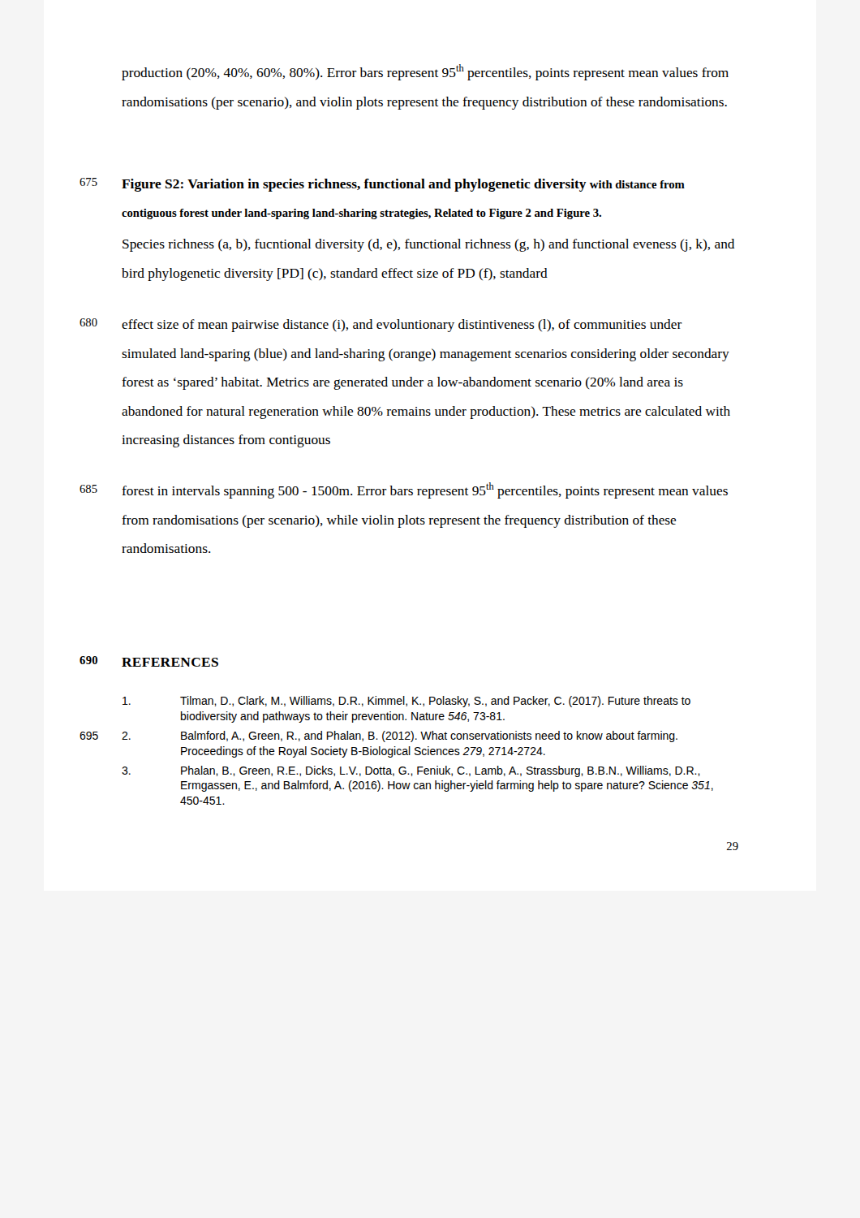production (20%, 40%, 60%, 80%). Error bars represent 95th percentiles, points represent mean values from randomisations (per scenario), and violin plots represent the frequency distribution of these randomisations.
675 Figure S2: Variation in species richness, functional and phylogenetic diversity with distance from contiguous forest under land-sparing land-sharing strategies, Related to Figure 2 and Figure 3.
Species richness (a, b), fucntional diversity (d, e), functional richness (g, h) and functional eveness (j, k), and bird phylogenetic diversity [PD] (c), standard effect size of PD (f), standard
680effect size of mean pairwise distance (i), and evoluntionary distintiveness (l), of communities under simulated land-sparing (blue) and land-sharing (orange) management scenarios considering older secondary forest as ‘spared’ habitat. Metrics are generated under a low-abandoment scenario (20% land area is abandoned for natural regeneration while 80% remains under production). These metrics are calculated with increasing distances from contiguous
685forest in intervals spanning 500 - 1500m. Error bars represent 95th percentiles, points represent mean values from randomisations (per scenario), while violin plots represent the frequency distribution of these randomisations.
690 REFERENCES
1. Tilman, D., Clark, M., Williams, D.R., Kimmel, K., Polasky, S., and Packer, C. (2017). Future threats to biodiversity and pathways to their prevention. Nature 546, 73-81.
2. 695 Balmford, A., Green, R., and Phalan, B. (2012). What conservationists need to know about farming. Proceedings of the Royal Society B-Biological Sciences 279, 2714-2724.
3. Phalan, B., Green, R.E., Dicks, L.V., Dotta, G., Feniuk, C., Lamb, A., Strassburg, B.B.N., Williams, D.R., Ermgassen, E., and Balmford, A. (2016). How can higher-yield farming help to spare nature? Science 351, 450-451.
29